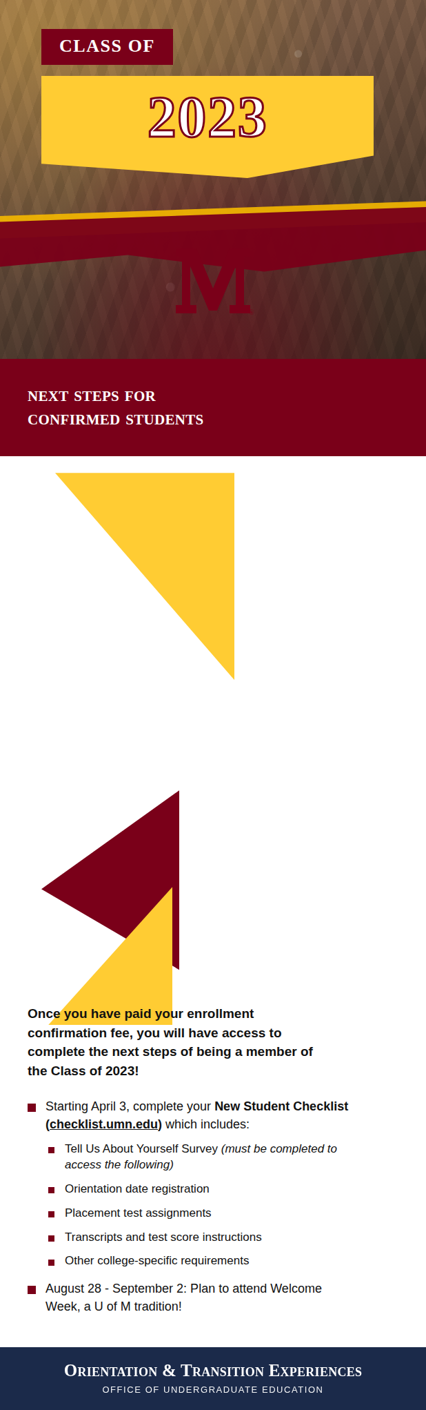CLASS OF
2023
®
Next Steps for
Confirmed Students
Once you have paid your enrollment confirmation fee, you will have access to complete the next steps of being a member of the Class of 2023!
Starting April 3, complete your New Student Checklist (checklist.umn.edu) which includes:
Tell Us About Yourself Survey (must be completed to access the following)
Orientation date registration
Placement test assignments
Transcripts and test score instructions
Other college-specific requirements
August 28 - September 2: Plan to attend Welcome Week, a U of M tradition!
Orientation & Transition Experiences
Office of Undergraduate Education